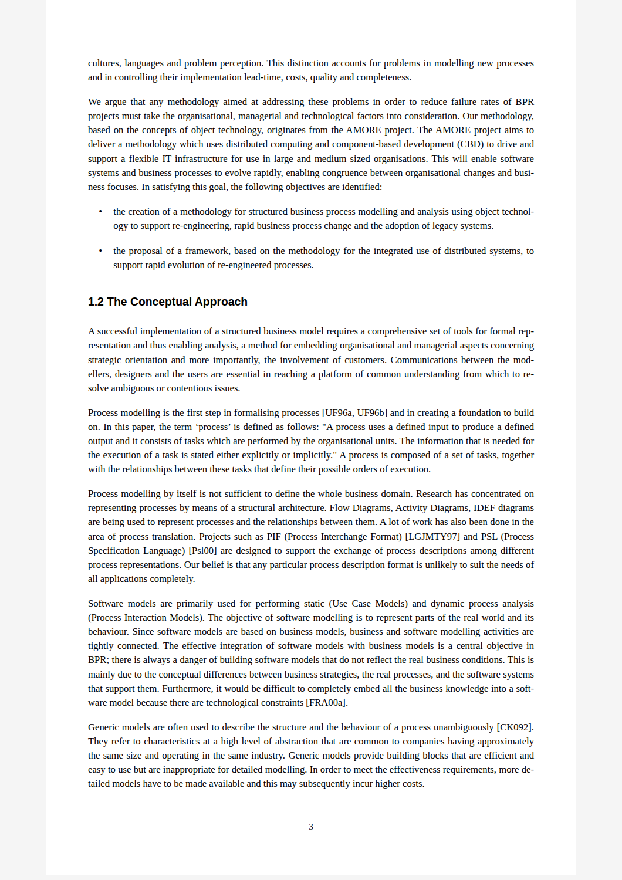cultures, languages and problem perception. This distinction accounts for problems in modelling new processes and in controlling their implementation lead-time, costs, quality and completeness.
We argue that any methodology aimed at addressing these problems in order to reduce failure rates of BPR projects must take the organisational, managerial and technological factors into consideration. Our methodology, based on the concepts of object technology, originates from the AMORE project. The AMORE project aims to deliver a methodology which uses distributed computing and component-based development (CBD) to drive and support a flexible IT infrastructure for use in large and medium sized organisations. This will enable software systems and business processes to evolve rapidly, enabling congruence between organisational changes and business focuses. In satisfying this goal, the following objectives are identified:
the creation of a methodology for structured business process modelling and analysis using object technology to support re-engineering, rapid business process change and the adoption of legacy systems.
the proposal of a framework, based on the methodology for the integrated use of distributed systems, to support rapid evolution of re-engineered processes.
1.2 The Conceptual Approach
A successful implementation of a structured business model requires a comprehensive set of tools for formal representation and thus enabling analysis, a method for embedding organisational and managerial aspects concerning strategic orientation and more importantly, the involvement of customers. Communications between the modellers, designers and the users are essential in reaching a platform of common understanding from which to resolve ambiguous or contentious issues.
Process modelling is the first step in formalising processes [UF96a, UF96b] and in creating a foundation to build on. In this paper, the term ‘process’ is defined as follows: "A process uses a defined input to produce a defined output and it consists of tasks which are performed by the organisational units. The information that is needed for the execution of a task is stated either explicitly or implicitly." A process is composed of a set of tasks, together with the relationships between these tasks that define their possible orders of execution.
Process modelling by itself is not sufficient to define the whole business domain. Research has concentrated on representing processes by means of a structural architecture. Flow Diagrams, Activity Diagrams, IDEF diagrams are being used to represent processes and the relationships between them. A lot of work has also been done in the area of process translation. Projects such as PIF (Process Interchange Format) [LGJMTY97] and PSL (Process Specification Language) [Psl00] are designed to support the exchange of process descriptions among different process representations. Our belief is that any particular process description format is unlikely to suit the needs of all applications completely.
Software models are primarily used for performing static (Use Case Models) and dynamic process analysis (Process Interaction Models). The objective of software modelling is to represent parts of the real world and its behaviour. Since software models are based on business models, business and software modelling activities are tightly connected. The effective integration of software models with business models is a central objective in BPR; there is always a danger of building software models that do not reflect the real business conditions. This is mainly due to the conceptual differences between business strategies, the real processes, and the software systems that support them. Furthermore, it would be difficult to completely embed all the business knowledge into a software model because there are technological constraints [FRA00a].
Generic models are often used to describe the structure and the behaviour of a process unambiguously [CK092]. They refer to characteristics at a high level of abstraction that are common to companies having approximately the same size and operating in the same industry. Generic models provide building blocks that are efficient and easy to use but are inappropriate for detailed modelling. In order to meet the effectiveness requirements, more detailed models have to be made available and this may subsequently incur higher costs.
3